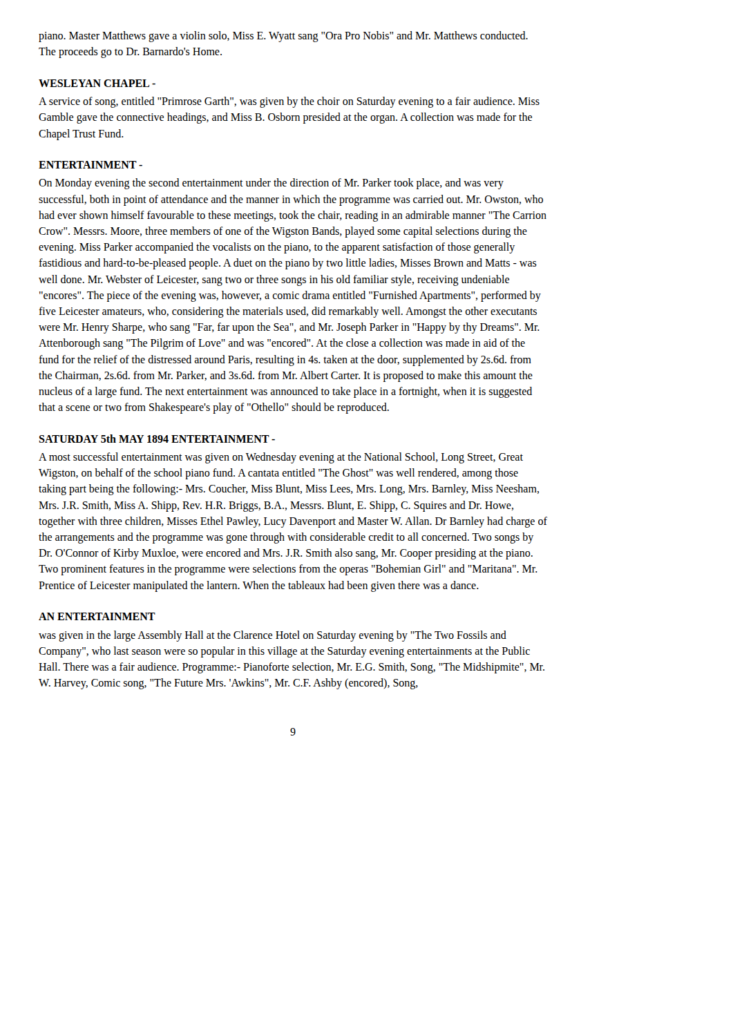piano. Master Matthews gave a violin solo, Miss E. Wyatt sang "Ora Pro Nobis" and Mr. Matthews conducted. The proceeds go to Dr. Barnardo's Home.
WESLEYAN CHAPEL -
A service of song, entitled "Primrose Garth", was given by the choir on Saturday evening to a fair audience. Miss Gamble gave the connective headings, and Miss B. Osborn presided at the organ. A collection was made for the Chapel Trust Fund.
ENTERTAINMENT -
On Monday evening the second entertainment under the direction of Mr. Parker took place, and was very successful, both in point of attendance and the manner in which the programme was carried out. Mr. Owston, who had ever shown himself favourable to these meetings, took the chair, reading in an admirable manner "The Carrion Crow". Messrs. Moore, three members of one of the Wigston Bands, played some capital selections during the evening. Miss Parker accompanied the vocalists on the piano, to the apparent satisfaction of those generally fastidious and hard-to-be-pleased people. A duet on the piano by two little ladies, Misses Brown and Matts - was well done. Mr. Webster of Leicester, sang two or three songs in his old familiar style, receiving undeniable "encores". The piece of the evening was, however, a comic drama entitled "Furnished Apartments", performed by five Leicester amateurs, who, considering the materials used, did remarkably well. Amongst the other executants were Mr. Henry Sharpe, who sang "Far, far upon the Sea", and Mr. Joseph Parker in "Happy by thy Dreams". Mr. Attenborough sang "The Pilgrim of Love" and was "encored". At the close a collection was made in aid of the fund for the relief of the distressed around Paris, resulting in 4s. taken at the door, supplemented by 2s.6d. from the Chairman, 2s.6d. from Mr. Parker, and 3s.6d. from Mr. Albert Carter. It is proposed to make this amount the nucleus of a large fund. The next entertainment was announced to take place in a fortnight, when it is suggested that a scene or two from Shakespeare's play of "Othello" should be reproduced.
SATURDAY 5th MAY 1894 ENTERTAINMENT -
A most successful entertainment was given on Wednesday evening at the National School, Long Street, Great Wigston, on behalf of the school piano fund. A cantata entitled "The Ghost" was well rendered, among those taking part being the following:- Mrs. Coucher, Miss Blunt, Miss Lees, Mrs. Long, Mrs. Barnley, Miss Neesham, Mrs. J.R. Smith, Miss A. Shipp, Rev. H.R. Briggs, B.A., Messrs. Blunt, E. Shipp, C. Squires and Dr. Howe, together with three children, Misses Ethel Pawley, Lucy Davenport and Master W. Allan. Dr Barnley had charge of the arrangements and the programme was gone through with considerable credit to all concerned. Two songs by Dr. O'Connor of Kirby Muxloe, were encored and Mrs. J.R. Smith also sang, Mr. Cooper presiding at the piano. Two prominent features in the programme were selections from the operas "Bohemian Girl" and "Maritana". Mr. Prentice of Leicester manipulated the lantern. When the tableaux had been given there was a dance.
AN ENTERTAINMENT
was given in the large Assembly Hall at the Clarence Hotel on Saturday evening by "The Two Fossils and Company", who last season were so popular in this village at the Saturday evening entertainments at the Public Hall. There was a fair audience. Programme:- Pianoforte selection, Mr. E.G. Smith, Song, "The Midshipmite", Mr. W. Harvey, Comic song, "The Future Mrs. 'Awkins", Mr. C.F. Ashby (encored), Song,
9